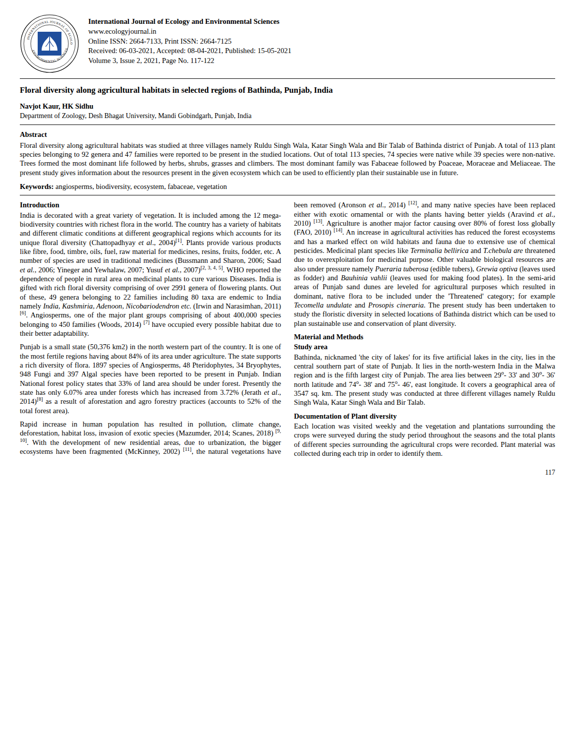INTERNATIONAL JOURNAL OF ECOLOGY AND ENVIRONMENTAL SCIENCES
International Journal of Ecology and Environmental Sciences
www.ecologyjournal.in
Online ISSN: 2664-7133, Print ISSN: 2664-7125
Received: 06-03-2021, Accepted: 08-04-2021, Published: 15-05-2021
Volume 3, Issue 2, 2021, Page No. 117-122
Floral diversity along agricultural habitats in selected regions of Bathinda, Punjab, India
Navjot Kaur, HK Sidhu
Department of Zoology, Desh Bhagat University, Mandi Gobindgarh, Punjab, India
Abstract
Floral diversity along agricultural habitats was studied at three villages namely Ruldu Singh Wala, Katar Singh Wala and Bir Talab of Bathinda district of Punjab. A total of 113 plant species belonging to 92 genera and 47 families were reported to be present in the studied locations. Out of total 113 species, 74 species were native while 39 species were non-native. Trees formed the most dominant life followed by herbs, shrubs, grasses and climbers. The most dominant family was Fabaceae followed by Poaceae, Moraceae and Meliaceae. The present study gives information about the resources present in the given ecosystem which can be used to efficiently plan their sustainable use in future.
Keywords: angiosperms, biodiversity, ecosystem, fabaceae, vegetation
Introduction
India is decorated with a great variety of vegetation. It is included among the 12 mega-biodiversity countries with richest flora in the world. The country has a variety of habitats and different climatic conditions at different geographical regions which accounts for its unique floral diversity (Chattopadhyay et al., 2004)[1]. Plants provide various products like fibre, food, timbre, oils, fuel, raw material for medicines, resins, fruits, fodder, etc. A number of species are used in traditional medicines (Bussmann and Sharon, 2006; Saad et al., 2006; Yineger and Yewhalaw, 2007; Yusuf et al., 2007)[2, 3, 4, 5]. WHO reported the dependence of people in rural area on medicinal plants to cure various Diseases. India is gifted with rich floral diversity comprising of over 2991 genera of flowering plants. Out of these, 49 genera belonging to 22 families including 80 taxa are endemic to India namely India, Kashmiria, Adenoon, Nicobariodendron etc. (Irwin and Narasimhan, 2011)[6]. Angiosperms, one of the major plant groups comprising of about 400,000 species belonging to 450 families (Woods, 2014) [7] have occupied every possible habitat due to their better adaptability.
Punjab is a small state (50,376 km2) in the north western part of the country. It is one of the most fertile regions having about 84% of its area under agriculture. The state supports a rich diversity of flora. 1897 species of Angiosperms, 48 Pteridophytes, 34 Bryophytes, 948 Fungi and 397 Algal species have been reported to be present in Punjab. Indian National forest policy states that 33% of land area should be under forest. Presently the state has only 6.07% area under forests which has increased from 3.72% (Jerath et al., 2014)[8] as a result of aforestation and agro forestry practices (accounts to 52% of the total forest area).
Rapid increase in human population has resulted in pollution, climate change, deforestation, habitat loss, invasion of exotic species (Mazumder, 2014; Scanes, 2018) [9, 10]. With the development of new residential areas, due to urbanization, the bigger ecosystems have been fragmented (McKinney, 2002) [11], the natural vegetations have been removed (Aronson et al., 2014) [12], and many native species have been replaced either with exotic ornamental or with the plants having better yields (Aravind et al., 2010) [13]. Agriculture is another major factor causing over 80% of forest loss globally (FAO, 2010) [14]. An increase in agricultural activities has reduced the forest ecosystems and has a marked effect on wild habitats and fauna due to extensive use of chemical pesticides. Medicinal plant species like Terminalia bellirica and T.chebula are threatened due to overexploitation for medicinal purpose. Other valuable biological resources are also under pressure namely Pueraria tuberosa (edible tubers), Grewia optiva (leaves used as fodder) and Bauhinia vahlii (leaves used for making food plates). In the semi-arid areas of Punjab sand dunes are leveled for agricultural purposes which resulted in dominant, native flora to be included under the 'Threatened' category; for example Tecomella undulate and Prosopis cineraria. The present study has been undertaken to study the floristic diversity in selected locations of Bathinda district which can be used to plan sustainable use and conservation of plant diversity.
Material and Methods
Study area
Bathinda, nicknamed 'the city of lakes' for its five artificial lakes in the city, lies in the central southern part of state of Punjab. It lies in the north-western India in the Malwa region and is the fifth largest city of Punjab. The area lies between 29o- 33' and 30o- 36' north latitude and 74o- 38' and 75o- 46', east longitude. It covers a geographical area of 3547 sq. km. The present study was conducted at three different villages namely Ruldu Singh Wala, Katar Singh Wala and Bir Talab.
Documentation of Plant diversity
Each location was visited weekly and the vegetation and plantations surrounding the crops were surveyed during the study period throughout the seasons and the total plants of different species surrounding the agricultural crops were recorded. Plant material was collected during each trip in order to identify them.
117